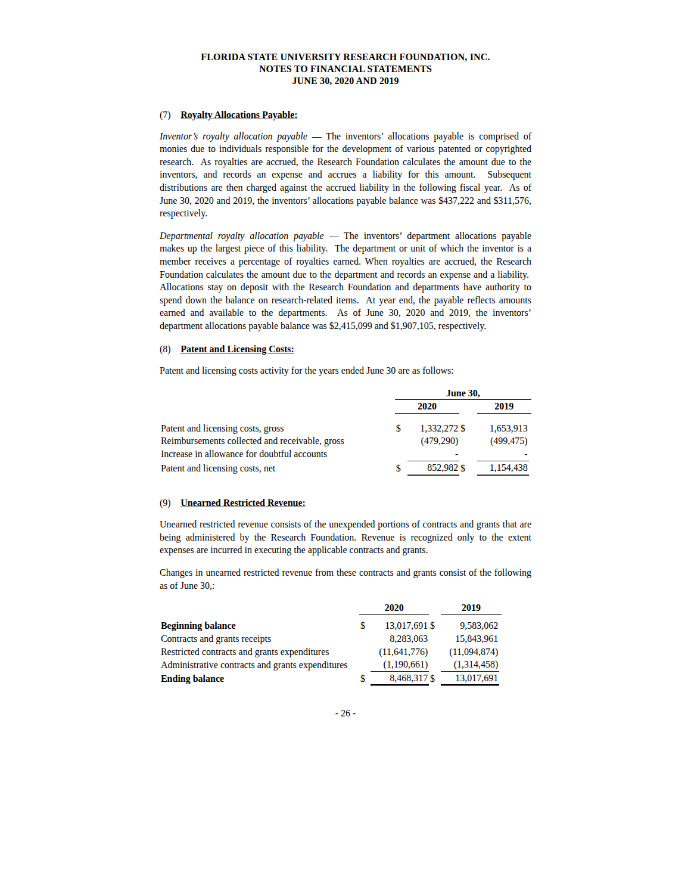FLORIDA STATE UNIVERSITY RESEARCH FOUNDATION, INC.
NOTES TO FINANCIAL STATEMENTS
JUNE 30, 2020 AND 2019
(7) Royalty Allocations Payable:
Inventor’s royalty allocation payable — The inventors’ allocations payable is comprised of monies due to individuals responsible for the development of various patented or copyrighted research. As royalties are accrued, the Research Foundation calculates the amount due to the inventors, and records an expense and accrues a liability for this amount. Subsequent distributions are then charged against the accrued liability in the following fiscal year. As of June 30, 2020 and 2019, the inventors’ allocations payable balance was $437,222 and $311,576, respectively.
Departmental royalty allocation payable — The inventors’ department allocations payable makes up the largest piece of this liability. The department or unit of which the inventor is a member receives a percentage of royalties earned. When royalties are accrued, the Research Foundation calculates the amount due to the department and records an expense and a liability. Allocations stay on deposit with the Research Foundation and departments have authority to spend down the balance on research-related items. At year end, the payable reflects amounts earned and available to the departments. As of June 30, 2020 and 2019, the inventors’ department allocations payable balance was $2,415,099 and $1,907,105, respectively.
(8) Patent and Licensing Costs:
Patent and licensing costs activity for the years ended June 30 are as follows:
| | | June 30, |
| | | 2020 | | 2019 |
| Patent and licensing costs, gross | | $ | 1,332,272 | $ | 1,653,913 | |
| Reimbursements collected and receivable, gross | | | (479,290) | | (499,475) | |
| Increase in allowance for doubtful accounts | | | - | | - | |
| Patent and licensing costs, net | | $ | 852,982 | $ | 1,154,438 | |
(9) Unearned Restricted Revenue:
Unearned restricted revenue consists of the unexpended portions of contracts and grants that are being administered by the Research Foundation. Revenue is recognized only to the extent expenses are incurred in executing the applicable contracts and grants.
Changes in unearned restricted revenue from these contracts and grants consist of the following as of June 30,:
| | | 2020 | | 2019 |
| Beginning balance | | $ | 13,017,691 | $ | 9,583,062 | |
| Contracts and grants receipts | | | 8,283,063 | | 15,843,961 | |
| Restricted contracts and grants expenditures | | | (11,641,776) | | (11,094,874) | |
| Administrative contracts and grants expenditures | | | (1,190,661) | | (1,314,458) | |
| Ending balance | | $ | 8,468,317 | $ | 13,017,691 | |
- 26 -